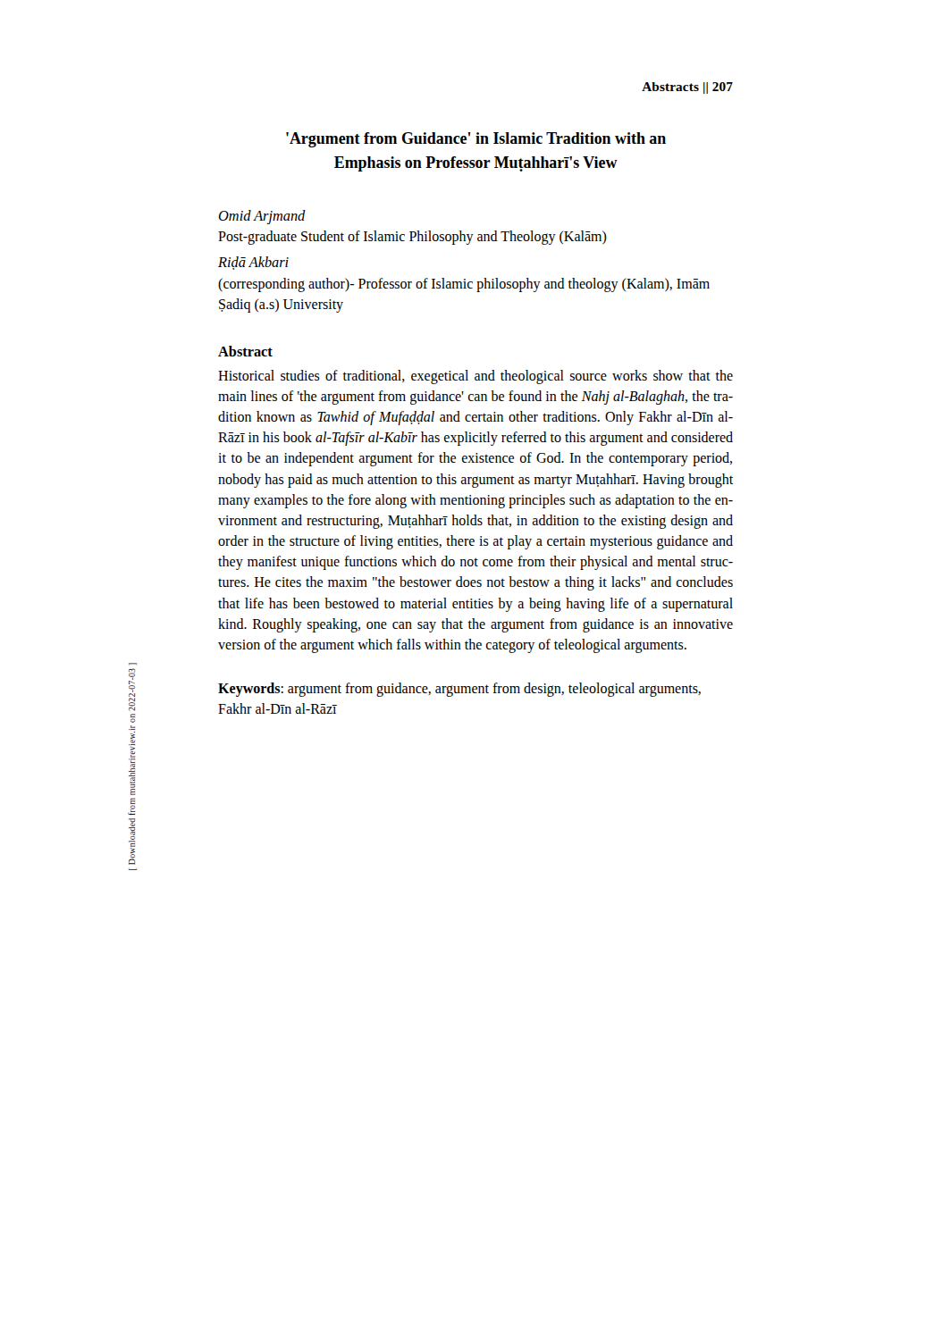Abstracts || 207
'Argument from Guidance' in Islamic Tradition with an
Emphasis on Professor Muṭahharī's View
Omid Arjmand
Post-graduate Student of Islamic Philosophy and Theology (Kalām)
Riḍā Akbari
(corresponding author)- Professor of Islamic philosophy and theology (Kalam), Imām Ṣadiq (a.s) University
Abstract
Historical studies of traditional, exegetical and theological source works show that the main lines of 'the argument from guidance' can be found in the Nahj al-Balaghah, the tradition known as Tawhid of Mufaḍḍal and certain other traditions. Only Fakhr al-Dīn al-Rāzī in his book al-Tafsīr al-Kabīr has explicitly referred to this argument and considered it to be an independent argument for the existence of God. In the contemporary period, nobody has paid as much attention to this argument as martyr Muṭahharī. Having brought many examples to the fore along with mentioning principles such as adaptation to the environment and restructuring, Muṭahharī holds that, in addition to the existing design and order in the structure of living entities, there is at play a certain mysterious guidance and they manifest unique functions which do not come from their physical and mental structures. He cites the maxim "the bestower does not bestow a thing it lacks" and concludes that life has been bestowed to material entities by a being having life of a supernatural kind. Roughly speaking, one can say that the argument from guidance is an innovative version of the argument which falls within the category of teleological arguments.
Keywords: argument from guidance, argument from design, teleological arguments, Fakhr al-Dīn al-Rāzī
[ Downloaded from mutahharireview.ir on 2022-07-03 ]